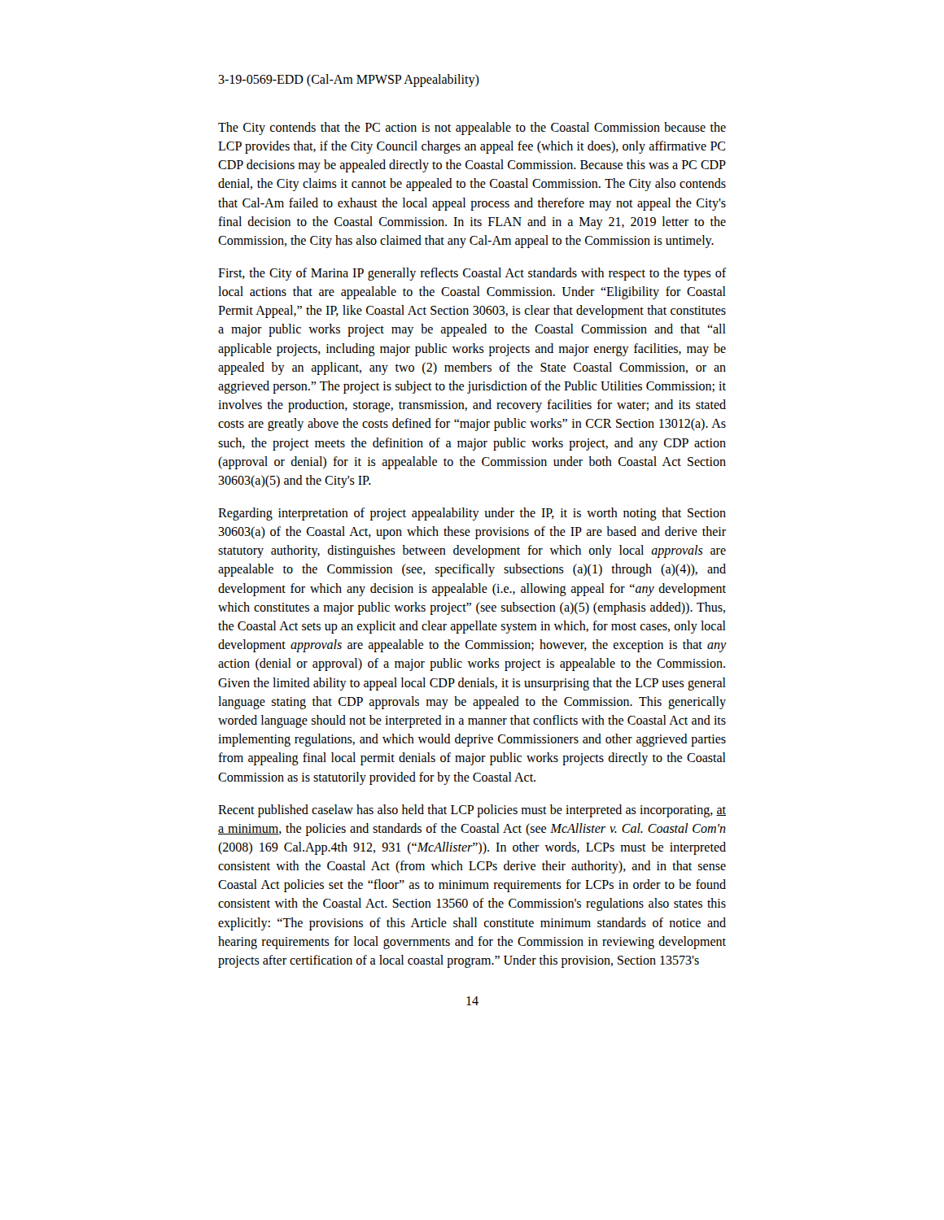3-19-0569-EDD (Cal-Am MPWSP Appealability)
The City contends that the PC action is not appealable to the Coastal Commission because the LCP provides that, if the City Council charges an appeal fee (which it does), only affirmative PC CDP decisions may be appealed directly to the Coastal Commission. Because this was a PC CDP denial, the City claims it cannot be appealed to the Coastal Commission. The City also contends that Cal-Am failed to exhaust the local appeal process and therefore may not appeal the City's final decision to the Coastal Commission. In its FLAN and in a May 21, 2019 letter to the Commission, the City has also claimed that any Cal-Am appeal to the Commission is untimely.
First, the City of Marina IP generally reflects Coastal Act standards with respect to the types of local actions that are appealable to the Coastal Commission. Under “Eligibility for Coastal Permit Appeal,” the IP, like Coastal Act Section 30603, is clear that development that constitutes a major public works project may be appealed to the Coastal Commission and that “all applicable projects, including major public works projects and major energy facilities, may be appealed by an applicant, any two (2) members of the State Coastal Commission, or an aggrieved person.” The project is subject to the jurisdiction of the Public Utilities Commission; it involves the production, storage, transmission, and recovery facilities for water; and its stated costs are greatly above the costs defined for “major public works” in CCR Section 13012(a). As such, the project meets the definition of a major public works project, and any CDP action (approval or denial) for it is appealable to the Commission under both Coastal Act Section 30603(a)(5) and the City's IP.
Regarding interpretation of project appealability under the IP, it is worth noting that Section 30603(a) of the Coastal Act, upon which these provisions of the IP are based and derive their statutory authority, distinguishes between development for which only local approvals are appealable to the Commission (see, specifically subsections (a)(1) through (a)(4)), and development for which any decision is appealable (i.e., allowing appeal for “any development which constitutes a major public works project” (see subsection (a)(5) (emphasis added)). Thus, the Coastal Act sets up an explicit and clear appellate system in which, for most cases, only local development approvals are appealable to the Commission; however, the exception is that any action (denial or approval) of a major public works project is appealable to the Commission. Given the limited ability to appeal local CDP denials, it is unsurprising that the LCP uses general language stating that CDP approvals may be appealed to the Commission. This generically worded language should not be interpreted in a manner that conflicts with the Coastal Act and its implementing regulations, and which would deprive Commissioners and other aggrieved parties from appealing final local permit denials of major public works projects directly to the Coastal Commission as is statutorily provided for by the Coastal Act.
Recent published caselaw has also held that LCP policies must be interpreted as incorporating, at a minimum, the policies and standards of the Coastal Act (see McAllister v. Cal. Coastal Com'n (2008) 169 Cal.App.4th 912, 931 (“McAllister”)). In other words, LCPs must be interpreted consistent with the Coastal Act (from which LCPs derive their authority), and in that sense Coastal Act policies set the “floor” as to minimum requirements for LCPs in order to be found consistent with the Coastal Act. Section 13560 of the Commission's regulations also states this explicitly: “The provisions of this Article shall constitute minimum standards of notice and hearing requirements for local governments and for the Commission in reviewing development projects after certification of a local coastal program.” Under this provision, Section 13573's
14